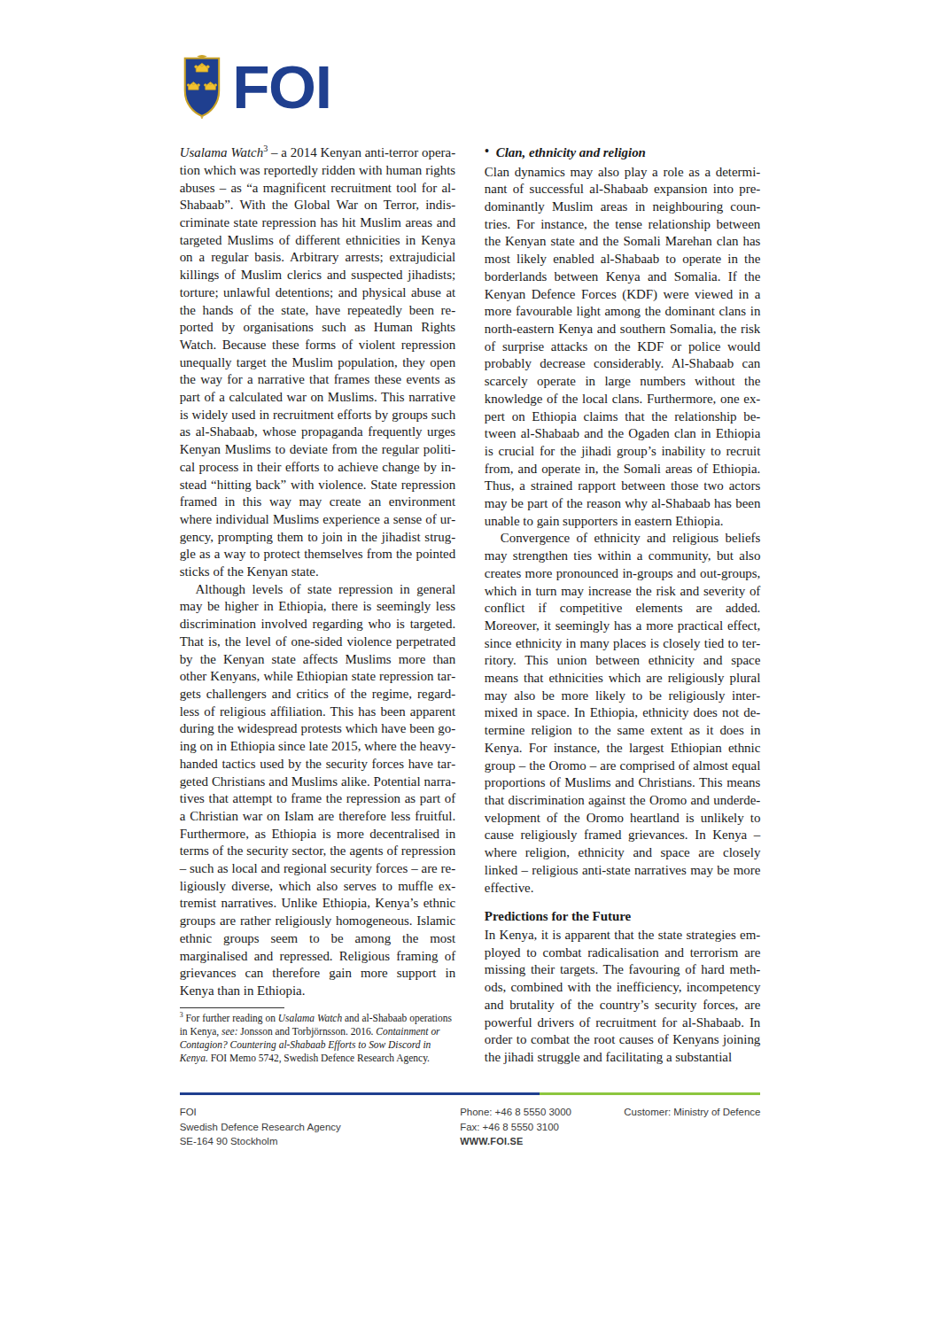FOI
Usalama Watch3 – a 2014 Kenyan anti-terror operation which was reportedly ridden with human rights abuses – as “a magnificent recruitment tool for al-Shabaab”. With the Global War on Terror, indiscriminate state repression has hit Muslim areas and targeted Muslims of different ethnicities in Kenya on a regular basis. Arbitrary arrests; extrajudicial killings of Muslim clerics and suspected jihadists; torture; unlawful detentions; and physical abuse at the hands of the state, have repeatedly been reported by organisations such as Human Rights Watch. Because these forms of violent repression unequally target the Muslim population, they open the way for a narrative that frames these events as part of a calculated war on Muslims. This narrative is widely used in recruitment efforts by groups such as al-Shabaab, whose propaganda frequently urges Kenyan Muslims to deviate from the regular political process in their efforts to achieve change by instead “hitting back” with violence. State repression framed in this way may create an environment where individual Muslims experience a sense of urgency, prompting them to join in the jihadist struggle as a way to protect themselves from the pointed sticks of the Kenyan state.
Although levels of state repression in general may be higher in Ethiopia, there is seemingly less discrimination involved regarding who is targeted. That is, the level of one-sided violence perpetrated by the Kenyan state affects Muslims more than other Kenyans, while Ethiopian state repression targets challengers and critics of the regime, regardless of religious affiliation. This has been apparent during the widespread protests which have been going on in Ethiopia since late 2015, where the heavy-handed tactics used by the security forces have targeted Christians and Muslims alike. Potential narratives that attempt to frame the repression as part of a Christian war on Islam are therefore less fruitful. Furthermore, as Ethiopia is more decentralised in terms of the security sector, the agents of repression – such as local and regional security forces – are religiously diverse, which also serves to muffle extremist narratives. Unlike Ethiopia, Kenya’s ethnic groups are rather religiously homogeneous. Islamic ethnic groups seem to be among the most marginalised and repressed. Religious framing of grievances can therefore gain more support in Kenya than in Ethiopia.
3 For further reading on Usalama Watch and al-Shabaab operations in Kenya, see: Jonsson and Torbjörnsson. 2016. Containment or Contagion? Countering al-Shabaab Efforts to Sow Discord in Kenya. FOI Memo 5742, Swedish Defence Research Agency.
• Clan, ethnicity and religion
Clan dynamics may also play a role as a determinant of successful al-Shabaab expansion into predominantly Muslim areas in neighbouring countries. For instance, the tense relationship between the Kenyan state and the Somali Marehan clan has most likely enabled al-Shabaab to operate in the borderlands between Kenya and Somalia. If the Kenyan Defence Forces (KDF) were viewed in a more favourable light among the dominant clans in north-eastern Kenya and southern Somalia, the risk of surprise attacks on the KDF or police would probably decrease considerably. Al-Shabaab can scarcely operate in large numbers without the knowledge of the local clans. Furthermore, one expert on Ethiopia claims that the relationship between al-Shabaab and the Ogaden clan in Ethiopia is crucial for the jihadi group’s inability to recruit from, and operate in, the Somali areas of Ethiopia. Thus, a strained rapport between those two actors may be part of the reason why al-Shabaab has been unable to gain supporters in eastern Ethiopia.
Convergence of ethnicity and religious beliefs may strengthen ties within a community, but also creates more pronounced in-groups and out-groups, which in turn may increase the risk and severity of conflict if competitive elements are added. Moreover, it seemingly has a more practical effect, since ethnicity in many places is closely tied to territory. This union between ethnicity and space means that ethnicities which are religiously plural may also be more likely to be religiously intermixed in space. In Ethiopia, ethnicity does not determine religion to the same extent as it does in Kenya. For instance, the largest Ethiopian ethnic group – the Oromo – are comprised of almost equal proportions of Muslims and Christians. This means that discrimination against the Oromo and underdevelopment of the Oromo heartland is unlikely to cause religiously framed grievances. In Kenya – where religion, ethnicity and space are closely linked – religious anti-state narratives may be more effective.
Predictions for the Future
In Kenya, it is apparent that the state strategies employed to combat radicalisation and terrorism are missing their targets. The favouring of hard methods, combined with the inefficiency, incompetency and brutality of the country’s security forces, are powerful drivers of recruitment for al-Shabaab. In order to combat the root causes of Kenyans joining the jihadi struggle and facilitating a substantial
FOI
Swedish Defence Research Agency
SE-164 90 Stockholm
Phone: +46 8 5550 3000
Fax: +46 8 5550 3100
www.foi.se
Customer: Ministry of Defence